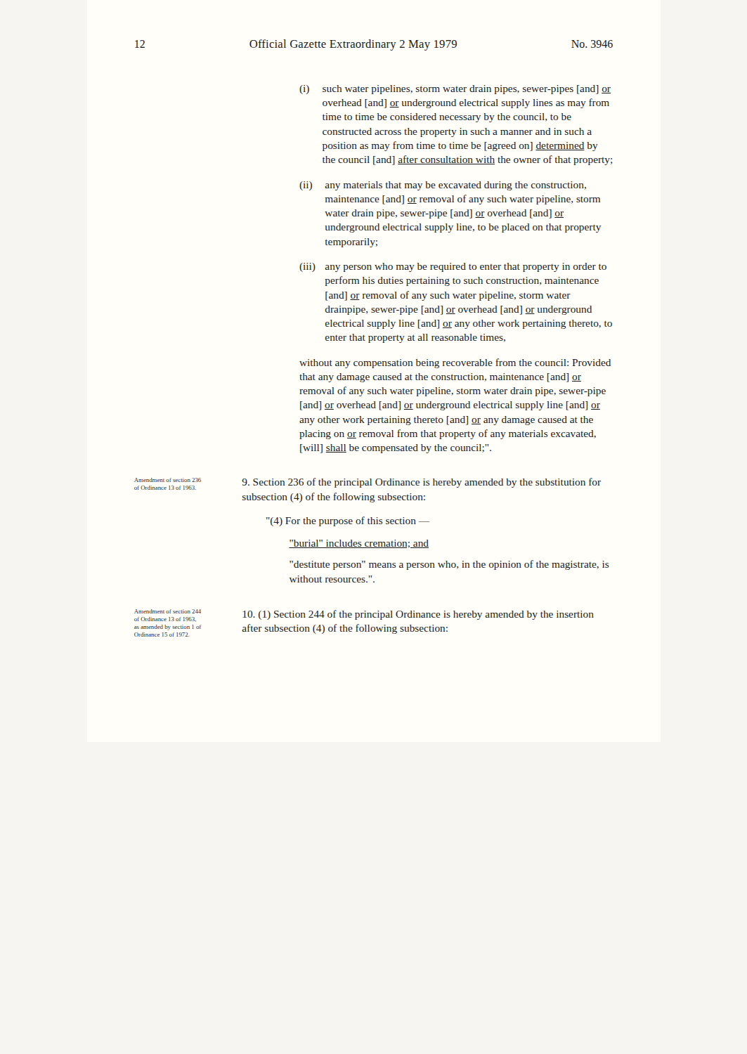12
Official Gazette Extraordinary 2 May 1979
No. 3946
(i)
such water pipelines, storm water drain pipes, sewer-pipes [and] or overhead [and] or underground electrical supply lines as may from time to time be considered necessary by the council, to be constructed across the property in such a manner and in such a position as may from time to time be [agreed on] determined by the council [and] after consultation with the owner of that property;
(ii)
any materials that may be excavated during the construction, maintenance [and] or removal of any such water pipeline, storm water drain pipe, sewer-pipe [and] or overhead [and] or underground electrical supply line, to be placed on that property temporarily;
(iii)
any person who may be required to enter that property in order to perform his duties pertaining to such construction, maintenance [and] or removal of any such water pipeline, storm water drainpipe, sewer-pipe [and] or overhead [and] or underground electrical supply line [and] or any other work pertaining thereto, to enter that property at all reasonable times,
without any compensation being recoverable from the council: Provided that any damage caused at the construction, maintenance [and] or removal of any such water pipeline, storm water drain pipe, sewer-pipe [and] or overhead [and] or underground electrical supply line [and] or any other work pertaining thereto [and] or any damage caused at the placing on or removal from that property of any materials excavated, [will] shall be compensated by the council;".
Amendment of section 236
of Ordinance 13 of 1963.
9. Section 236 of the principal Ordinance is hereby amended by the substitution for subsection (4) of the following subsection:
"(4) For the purpose of this section —
"burial" includes cremation; and
"destitute person" means a person who, in the opinion of the magistrate, is without resources.".
Amendment of section 244
of Ordinance 13 of 1963,
as amended by section 1 of
Ordinance 15 of 1972.
10. (1) Section 244 of the principal Ordinance is hereby amended by the insertion after subsection (4) of the following subsection: